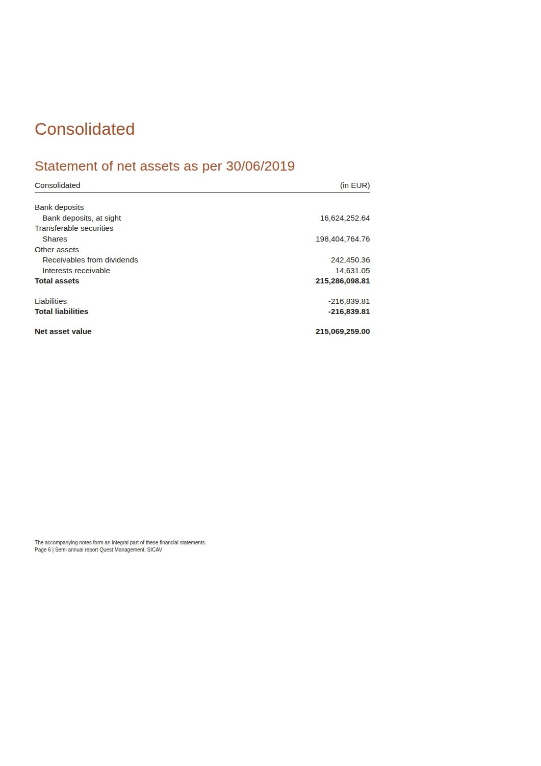Consolidated
Statement of net assets as per 30/06/2019
| Consolidated | (in EUR) |
| Bank deposits | |
| Bank deposits, at sight | 16,624,252.64 |
| Transferable securities | |
| Shares | 198,404,764.76 |
| Other assets | |
| Receivables from dividends | 242,450.36 |
| Interests receivable | 14,631.05 |
| Total assets | 215,286,098.81 |
| Liabilities | -216,839.81 |
| Total liabilities | -216,839.81 |
| Net asset value | 215,069,259.00 |
The accompanying notes form an integral part of these financial statements.
Page 6 | Semi annual report Quest Management, SICAV